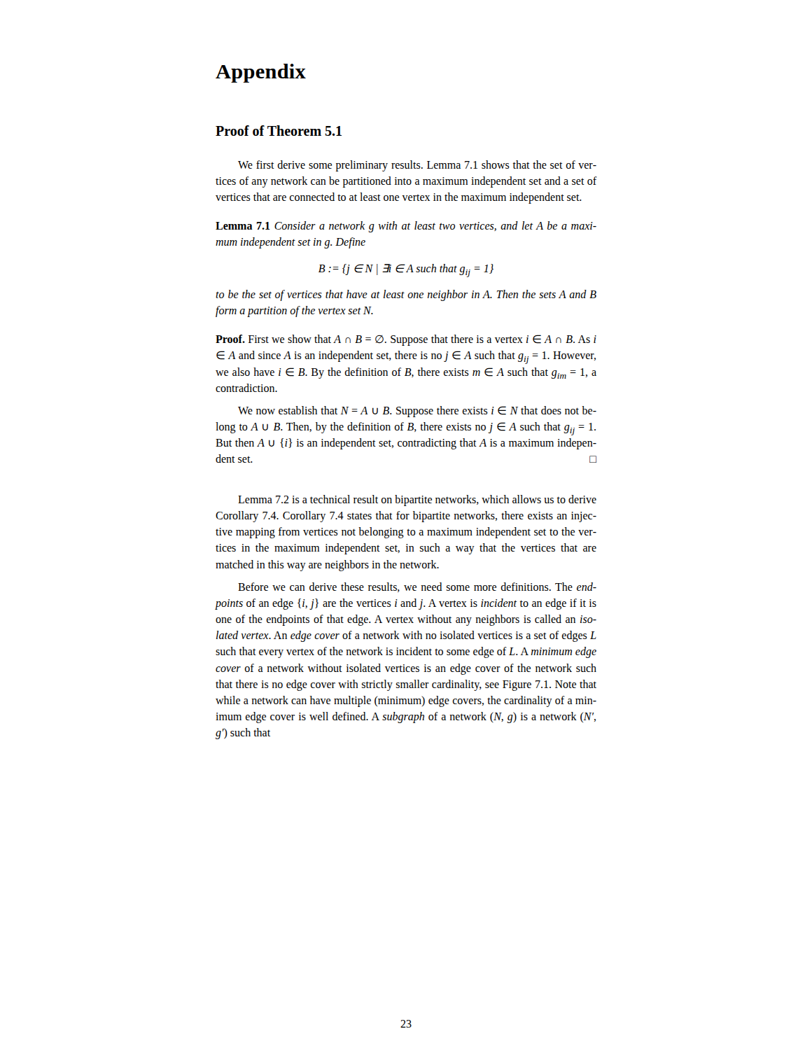Appendix
Proof of Theorem 5.1
We first derive some preliminary results. Lemma 7.1 shows that the set of vertices of any network can be partitioned into a maximum independent set and a set of vertices that are connected to at least one vertex in the maximum independent set.
Lemma 7.1 Consider a network g with at least two vertices, and let A be a maximum independent set in g. Define
B := {j ∈ N | ∃i ∈ A such that gij = 1}
to be the set of vertices that have at least one neighbor in A. Then the sets A and B form a partition of the vertex set N.
Proof. First we show that A ∩ B = ∅. Suppose that there is a vertex i ∈ A ∩ B. As i ∈ A and since A is an independent set, there is no j ∈ A such that gij = 1. However, we also have i ∈ B. By the definition of B, there exists m ∈ A such that gim = 1, a contradiction.
We now establish that N = A ∪ B. Suppose there exists i ∈ N that does not belong to A ∪ B. Then, by the definition of B, there exists no j ∈ A such that gij = 1. But then A ∪ {i} is an independent set, contradicting that A is a maximum independent set. □
Lemma 7.2 is a technical result on bipartite networks, which allows us to derive Corollary 7.4. Corollary 7.4 states that for bipartite networks, there exists an injective mapping from vertices not belonging to a maximum independent set to the vertices in the maximum independent set, in such a way that the vertices that are matched in this way are neighbors in the network.
Before we can derive these results, we need some more definitions. The endpoints of an edge {i, j} are the vertices i and j. A vertex is incident to an edge if it is one of the endpoints of that edge. A vertex without any neighbors is called an isolated vertex. An edge cover of a network with no isolated vertices is a set of edges L such that every vertex of the network is incident to some edge of L. A minimum edge cover of a network without isolated vertices is an edge cover of the network such that there is no edge cover with strictly smaller cardinality, see Figure 7.1. Note that while a network can have multiple (minimum) edge covers, the cardinality of a minimum edge cover is well defined. A subgraph of a network (N, g) is a network (N′, g′) such that
23